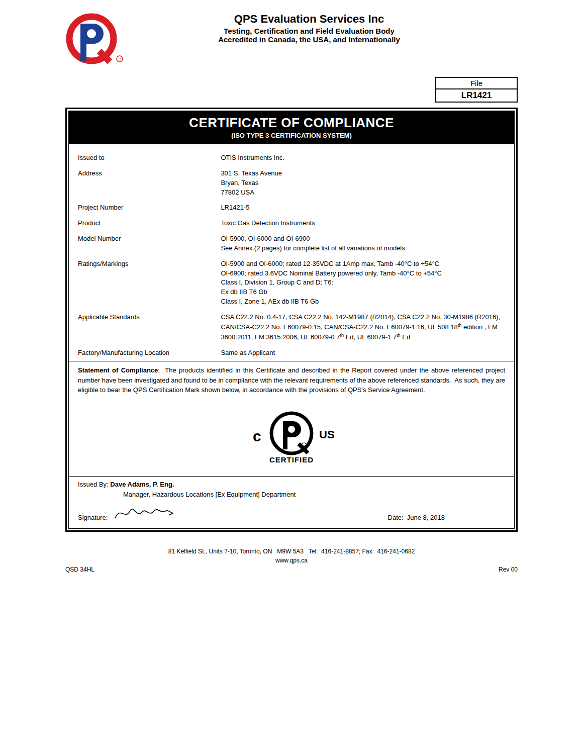R
QPS Evaluation Services Inc
Testing, Certification and Field Evaluation Body
Accredited in Canada, the USA, and Internationally
File
LR1421
CERTIFICATE OF COMPLIANCE
(ISO TYPE 3 CERTIFICATION SYSTEM)
| Issued to | OTIS Instruments Inc. |
| Address | 301 S. Texas Avenue Bryan, Texas 77802 USA |
| Project Number | LR1421-5 |
| Product | Toxic Gas Detection Instruments |
| Model Number | OI-5900, OI-6000 and OI-6900 See Annex (2 pages) for complete list of all variations of models |
| Ratings/Markings | OI-5900 and OI-6000; rated 12-35VDC at 1Amp max, Tamb -40°C to +54°C OI-6900; rated 3.6VDC Nominal Battery powered only, Tamb -40°C to +54°C Class I, Division 1, Group C and D; T6: Ex db IIB T6 Gb Class I, Zone 1, AEx db IIB T6 Gb |
| Applicable Standards | CSA C22.2 No. 0.4-17, CSA C22.2 No. 142-M1987 (R2014), CSA C22.2 No. 30-M1986 (R2016), CAN/CSA-C22.2 No. E60079-0:15, CAN/CSA-C22.2 No. E60079-1:16, UL 508 18 th edition , FM 3600:2011, FM 3615:2006, UL 60079-0 7 th Ed, UL 60079-1 7 th Ed |
| Factory/Manufacturing Location | Same as Applicant |
Statement of Compliance: The products identified in this Certificate and described in the Report covered under the above referenced project number have been investigated and found to be in compliance with the relevant requirements of the above referenced standards. As such, they are eligible to bear the QPS Certification Mark shown below, in accordance with the provisions of QPS’s Service Agreement.
c US R CERTIFIED
Issued By: Dave Adams, P. Eng.
Manager, Hazardous Locations [Ex Equipment] Department
Signature: Date: June 8, 2018
81 Kelfield St., Units 7-10, Toronto, ON M9W 5A3 Tel: 416-241-8857; Fax: 416-241-0682
www.qps.ca
QSD 34HL Rev 00